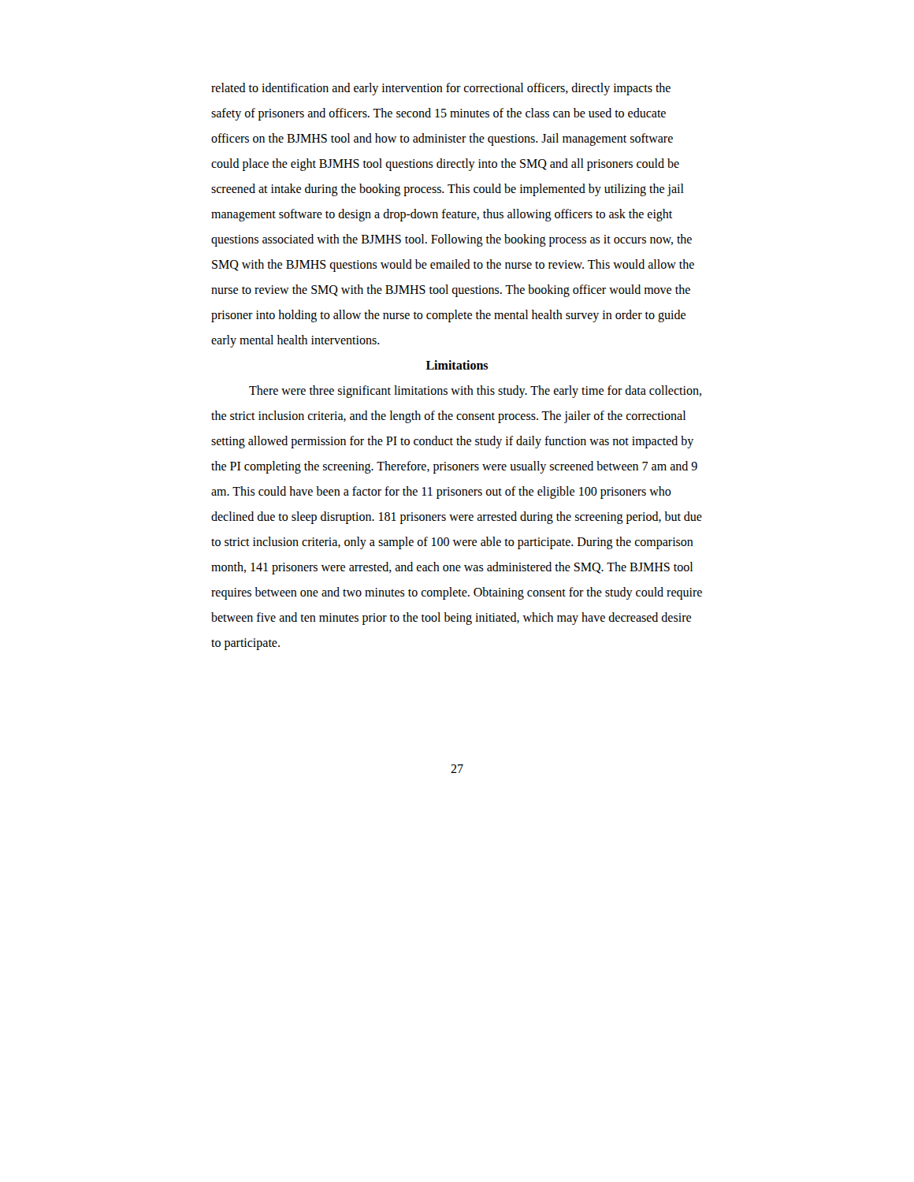related to identification and early intervention for correctional officers, directly impacts the safety of prisoners and officers. The second 15 minutes of the class can be used to educate officers on the BJMHS tool and how to administer the questions. Jail management software could place the eight BJMHS tool questions directly into the SMQ and all prisoners could be screened at intake during the booking process. This could be implemented by utilizing the jail management software to design a drop-down feature, thus allowing officers to ask the eight questions associated with the BJMHS tool. Following the booking process as it occurs now, the SMQ with the BJMHS questions would be emailed to the nurse to review. This would allow the nurse to review the SMQ with the BJMHS tool questions. The booking officer would move the prisoner into holding to allow the nurse to complete the mental health survey in order to guide early mental health interventions.
Limitations
There were three significant limitations with this study. The early time for data collection, the strict inclusion criteria, and the length of the consent process. The jailer of the correctional setting allowed permission for the PI to conduct the study if daily function was not impacted by the PI completing the screening. Therefore, prisoners were usually screened between 7 am and 9 am. This could have been a factor for the 11 prisoners out of the eligible 100 prisoners who declined due to sleep disruption. 181 prisoners were arrested during the screening period, but due to strict inclusion criteria, only a sample of 100 were able to participate. During the comparison month, 141 prisoners were arrested, and each one was administered the SMQ. The BJMHS tool requires between one and two minutes to complete. Obtaining consent for the study could require between five and ten minutes prior to the tool being initiated, which may have decreased desire to participate.
27